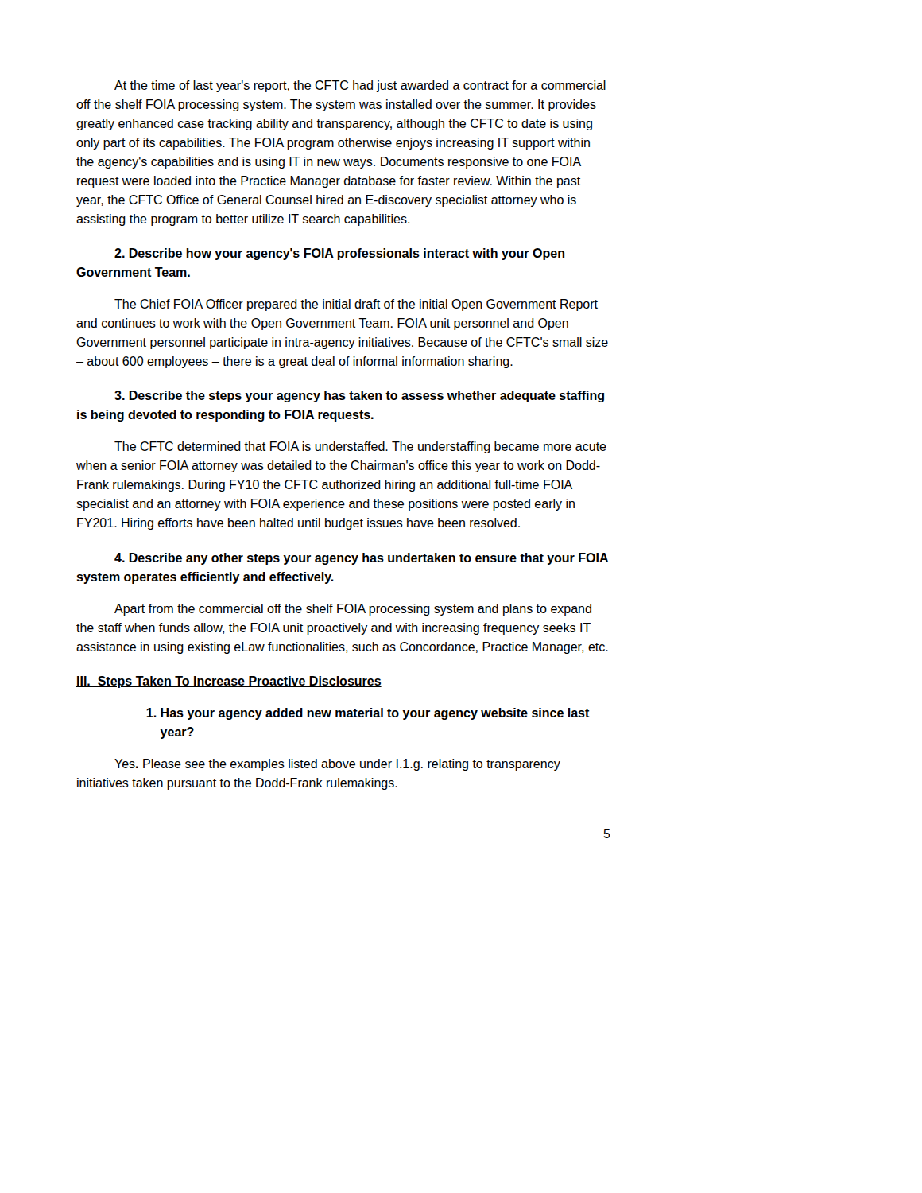At the time of last year's report, the CFTC had just awarded a contract for a commercial off the shelf FOIA processing system. The system was installed over the summer. It provides greatly enhanced case tracking ability and transparency, although the CFTC to date is using only part of its capabilities. The FOIA program otherwise enjoys increasing IT support within the agency's capabilities and is using IT in new ways. Documents responsive to one FOIA request were loaded into the Practice Manager database for faster review. Within the past year, the CFTC Office of General Counsel hired an E-discovery specialist attorney who is assisting the program to better utilize IT search capabilities.
2. Describe how your agency's FOIA professionals interact with your Open Government Team.
The Chief FOIA Officer prepared the initial draft of the initial Open Government Report and continues to work with the Open Government Team. FOIA unit personnel and Open Government personnel participate in intra-agency initiatives. Because of the CFTC's small size – about 600 employees – there is a great deal of informal information sharing.
3. Describe the steps your agency has taken to assess whether adequate staffing is being devoted to responding to FOIA requests.
The CFTC determined that FOIA is understaffed. The understaffing became more acute when a senior FOIA attorney was detailed to the Chairman's office this year to work on Dodd-Frank rulemakings. During FY10 the CFTC authorized hiring an additional full-time FOIA specialist and an attorney with FOIA experience and these positions were posted early in FY201. Hiring efforts have been halted until budget issues have been resolved.
4. Describe any other steps your agency has undertaken to ensure that your FOIA system operates efficiently and effectively.
Apart from the commercial off the shelf FOIA processing system and plans to expand the staff when funds allow, the FOIA unit proactively and with increasing frequency seeks IT assistance in using existing eLaw functionalities, such as Concordance, Practice Manager, etc.
III. Steps Taken To Increase Proactive Disclosures
Has your agency added new material to your agency website since last year?
Yes. Please see the examples listed above under I.1.g. relating to transparency initiatives taken pursuant to the Dodd-Frank rulemakings.
5